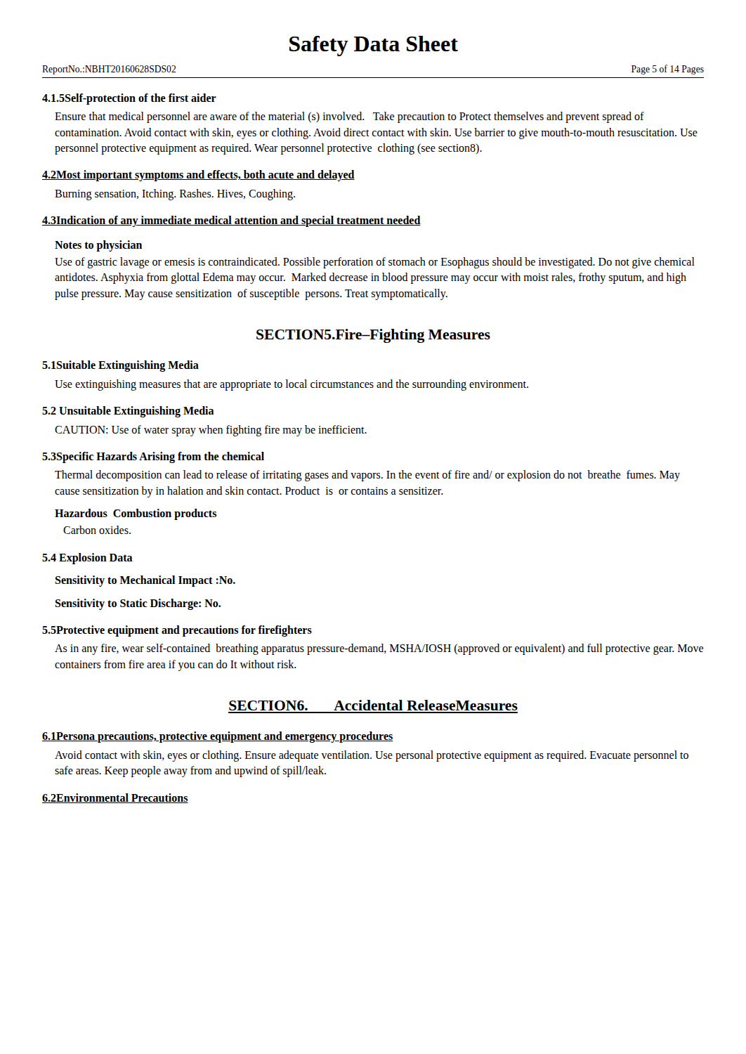Safety Data Sheet
ReportNo.:NBHT20160628SDS02 Page 5 of 14 Pages
4.1.5Self-protection of the first aider
Ensure that medical personnel are aware of the material (s) involved. Take precaution to Protect themselves and prevent spread of contamination. Avoid contact with skin, eyes or clothing. Avoid direct contact with skin. Use barrier to give mouth-to-mouth resuscitation. Use personnel protective equipment as required. Wear personnel protective clothing (see section8).
4.2Most important symptoms and effects, both acute and delayed
Burning sensation, Itching. Rashes. Hives, Coughing.
4.3Indication of any immediate medical attention and special treatment needed
Notes to physician
Use of gastric lavage or emesis is contraindicated. Possible perforation of stomach or Esophagus should be investigated. Do not give chemical antidotes. Asphyxia from glottal Edema may occur. Marked decrease in blood pressure may occur with moist rales, frothy sputum, and high pulse pressure. May cause sensitization of susceptible persons. Treat symptomatically.
SECTION5.Fire–Fighting Measures
5.1Suitable Extinguishing Media
Use extinguishing measures that are appropriate to local circumstances and the surrounding environment.
5.2 Unsuitable Extinguishing Media
CAUTION: Use of water spray when fighting fire may be inefficient.
5.3Specific Hazards Arising from the chemical
Thermal decomposition can lead to release of irritating gases and vapors. In the event of fire and/ or explosion do not breathe fumes. May cause sensitization by in halation and skin contact. Product is or contains a sensitizer.
Hazardous Combustion products
Carbon oxides.
5.4 Explosion Data
Sensitivity to Mechanical Impact :No.
Sensitivity to Static Discharge: No.
5.5Protective equipment and precautions for firefighters
As in any fire, wear self-contained breathing apparatus pressure-demand, MSHA/IOSH (approved or equivalent) and full protective gear. Move containers from fire area if you can do It without risk.
SECTION6. Accidental ReleaseMeasures
6.1Persona precautions, protective equipment and emergency procedures
Avoid contact with skin, eyes or clothing. Ensure adequate ventilation. Use personal protective equipment as required. Evacuate personnel to safe areas. Keep people away from and upwind of spill/leak.
6.2Environmental Precautions